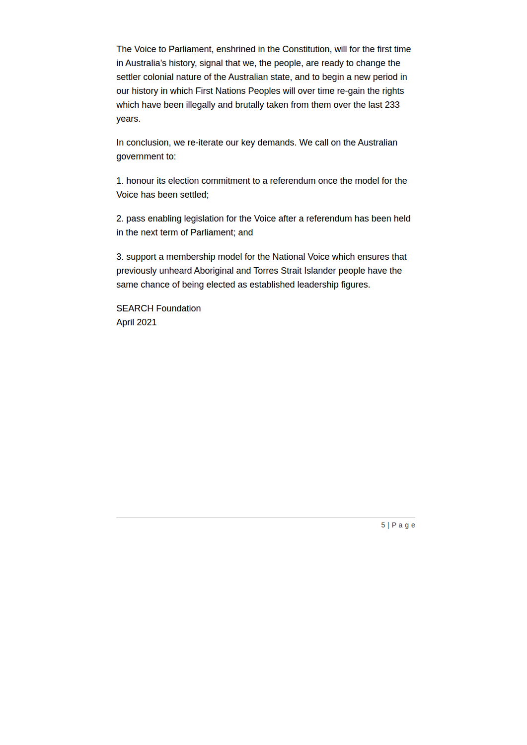The Voice to Parliament, enshrined in the Constitution, will for the first time in Australia’s history, signal that we, the people, are ready to change the settler colonial nature of the Australian state, and to begin a new period in our history in which First Nations Peoples will over time re-gain the rights which have been illegally and brutally taken from them over the last 233 years.
In conclusion, we re-iterate our key demands. We call on the Australian government to:
1. honour its election commitment to a referendum once the model for the Voice has been settled;
2. pass enabling legislation for the Voice after a referendum has been held in the next term of Parliament; and
3. support a membership model for the National Voice which ensures that previously unheard Aboriginal and Torres Strait Islander people have the same chance of being elected as established leadership figures.
SEARCH Foundation
April 2021
5 | P a g e